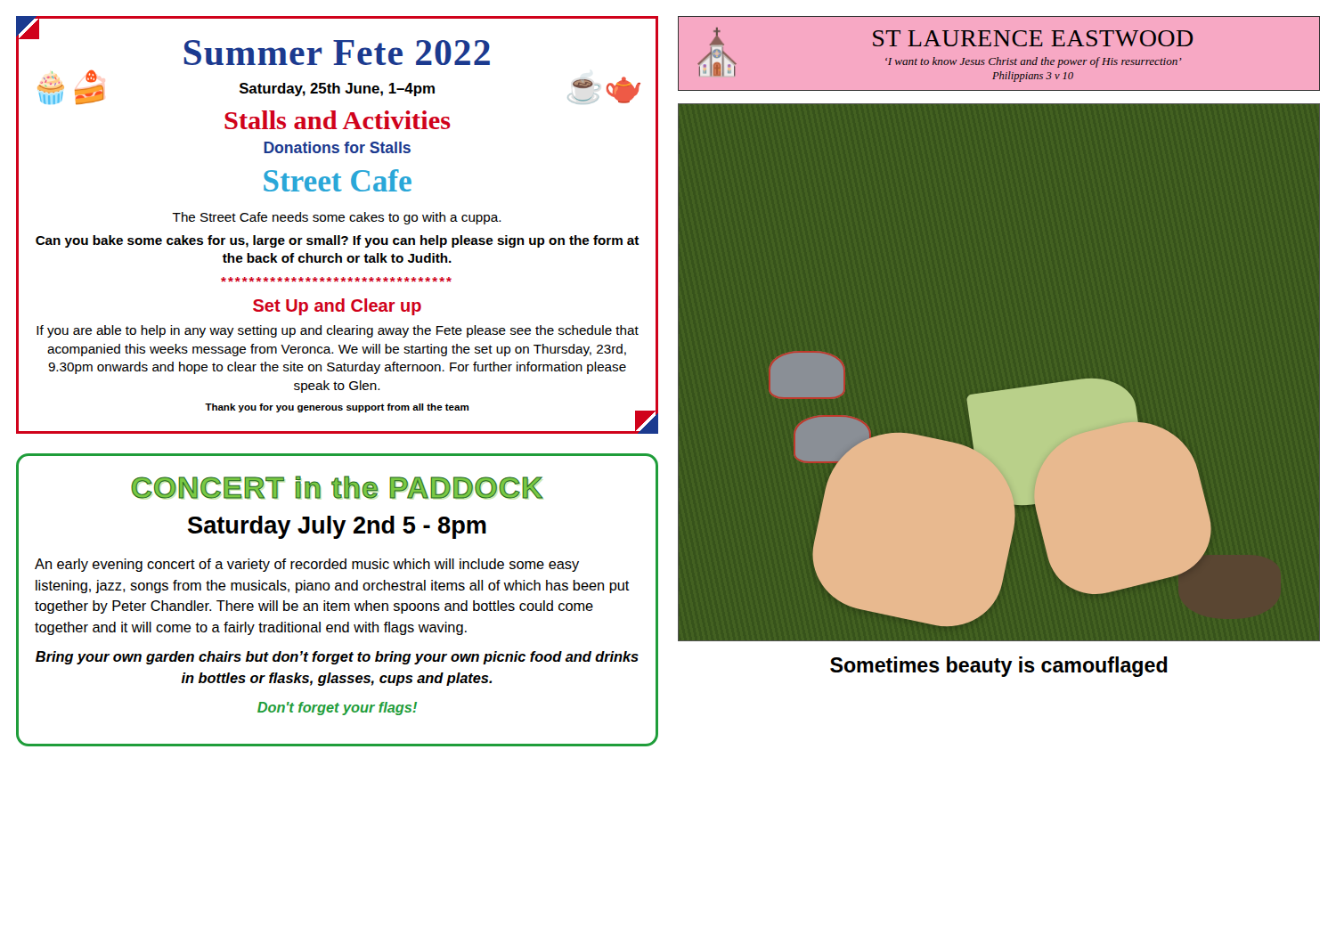Summer Fete 2022
Saturday, 25th June, 1–4pm
🧁🍰 ☕🫖
Stalls and Activities
Donations for Stalls
Street Cafe
The Street Cafe needs some cakes to go with a cuppa.
Can you bake some cakes for us, large or small? If you can help please sign up on the form at the back of church or talk to Judith.
*********************************
Set Up and Clear up
If you are able to help in any way setting up and clearing away the Fete please see the schedule that acompanied this weeks message from Veronca. We will be starting the set up on Thursday, 23rd, 9.30pm onwards and hope to clear the site on Saturday afternoon. For further information please speak to Glen.
Thank you for you generous support from all the team
CONCERT in the PADDOCK
Saturday July 2nd 5 - 8pm
An early evening concert of a variety of recorded music which will include some easy listening, jazz, songs from the musicals, piano and orchestral items all of which has been put together by Peter Chandler. There will be an item when spoons and bottles could come together and it will come to a fairly traditional end with flags waving.
Bring your own garden chairs but don’t forget to bring your own picnic food and drinks in bottles or flasks, glasses, cups and plates.
Don't forget your flags!
⛪
ST LAURENCE EASTWOOD
‘I want to know Jesus Christ and the power of His resurrection’
Philippians 3 v 10
Sometimes beauty is camouflaged